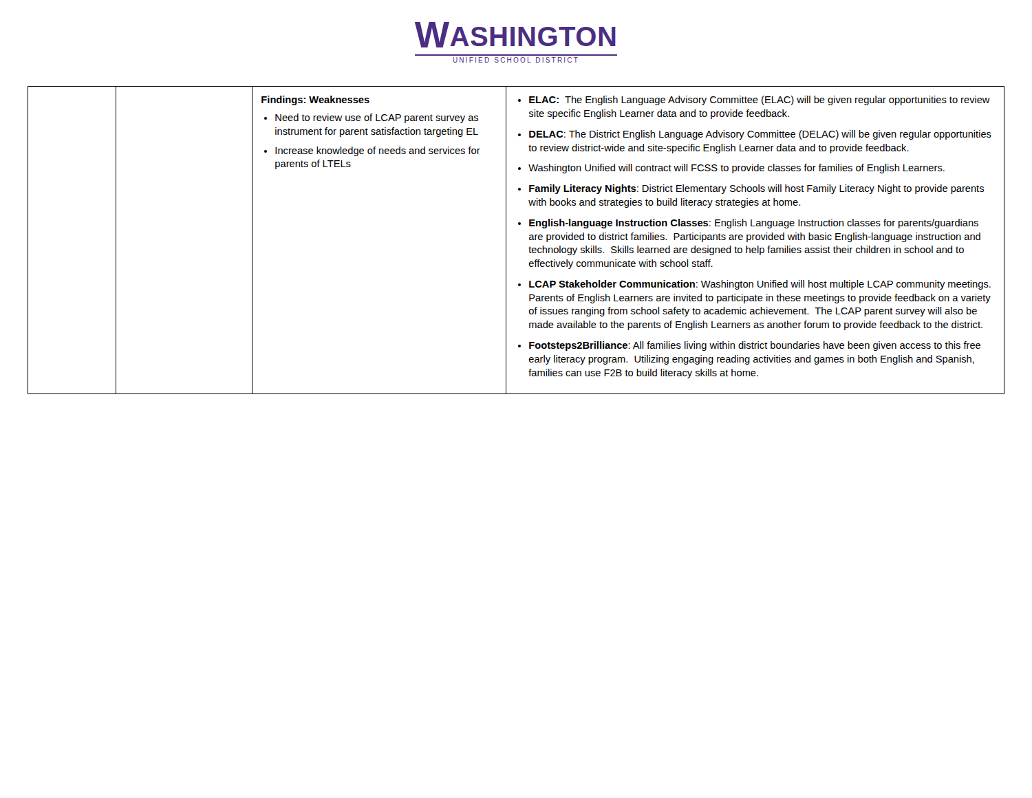WASHINGTON
Unified School District
| | | Findings: Weaknesses Need to review use of LCAP parent survey as instrument for parent satisfaction targeting EL Increase knowledge of needs and services for parents of LTELs | ELAC: The English Language Advisory Committee (ELAC) will be given regular opportunities to review site specific English Learner data and to provide feedback. DELAC : The District English Language Advisory Committee (DELAC) will be given regular opportunities to review district-wide and site-specific English Learner data and to provide feedback. Washington Unified will contract will FCSS to provide classes for families of English Learners. Family Literacy Nights : District Elementary Schools will host Family Literacy Night to provide parents with books and strategies to build literacy strategies at home. English-language Instruction Classes : English Language Instruction classes for parents/guardians are provided to district families. Participants are provided with basic English-language instruction and technology skills. Skills learned are designed to help families assist their children in school and to effectively communicate with school staff. LCAP Stakeholder Communication : Washington Unified will host multiple LCAP community meetings. Parents of English Learners are invited to participate in these meetings to provide feedback on a variety of issues ranging from school safety to academic achievement. The LCAP parent survey will also be made available to the parents of English Learners as another forum to provide feedback to the district. Footsteps2Brilliance : All families living within district boundaries have been given access to this free early literacy program. Utilizing engaging reading activities and games in both English and Spanish, families can use F2B to build literacy skills at home. |